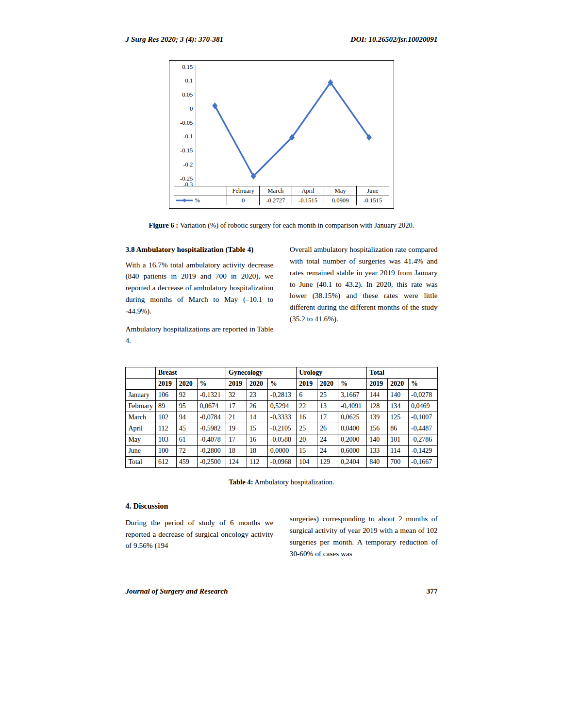J Surg Res 2020; 3 (4): 370-381
DOI: 10.26502/jsr.10020091
0.15 0.1 0.05 0 -0.05 -0.1 -0.15 -0.2 -0.25 -0.3
February
March
April
May
June
%
0
-0.2727
-0.1515
0.0909
-0.1515
Figure 6 : Variation (%) of robotic surgery for each month in comparison with January 2020.
3.8 Ambulatory hospitalization (Table 4)
With a 16.7% total ambulatory activity decrease (840 patients in 2019 and 700 in 2020), we reported a decrease of ambulatory hospitalization during months of March to May (–10.1 to -44.9%).
Ambulatory hospitalizations are reported in Table 4.
Overall ambulatory hospitalization rate compared with total number of surgeries was 41.4% and rates remained stable in year 2019 from January to June (40.1 to 43.2). In 2020, this rate was lower (38.15%) and these rates were little different during the different months of the study (35.2 to 41.6%).
| | Breast | Gynecology | Urology | Total |
| --- | --- | --- | --- | --- |
| | 2019 | 2020 | % | 2019 | 2020 | % | 2019 | 2020 | % | 2019 | 2020 | % |
| January | 106 | 92 | -0,1321 | 32 | 23 | -0,2813 | 6 | 25 | 3,1667 | 144 | 140 | -0,0278 |
| February | 89 | 95 | 0,0674 | 17 | 26 | 0,5294 | 22 | 13 | -0,4091 | 128 | 134 | 0,0469 |
| March | 102 | 94 | -0,0784 | 21 | 14 | -0,3333 | 16 | 17 | 0,0625 | 139 | 125 | -0,1007 |
| April | 112 | 45 | -0,5982 | 19 | 15 | -0,2105 | 25 | 26 | 0,0400 | 156 | 86 | -0,4487 |
| May | 103 | 61 | -0,4078 | 17 | 16 | -0,0588 | 20 | 24 | 0,2000 | 140 | 101 | -0,2786 |
| June | 100 | 72 | -0,2800 | 18 | 18 | 0,0000 | 15 | 24 | 0,6000 | 133 | 114 | -0,1429 |
| Total | 612 | 459 | -0,2500 | 124 | 112 | -0,0968 | 104 | 129 | 0,2404 | 840 | 700 | -0,1667 |
Table 4: Ambulatory hospitalization.
4. Discussion
During the period of study of 6 months we reported a decrease of surgical oncology activity of 9.56% (194
surgeries) corresponding to about 2 months of surgical activity of year 2019 with a mean of 102 surgeries per month. A temporary reduction of 30-60% of cases was
Journal of Surgery and Research
377